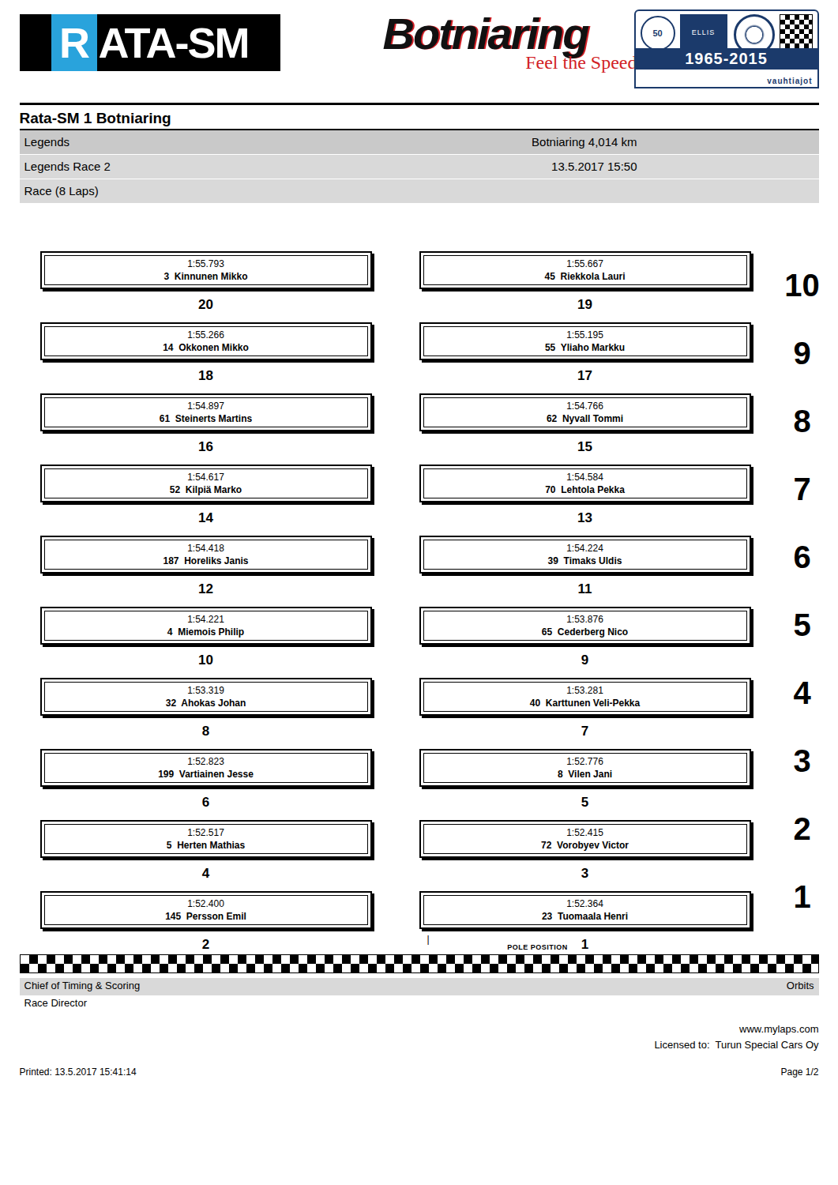RATA-SM
Botniaring
Feel the Speed!
50
ELLIS
1965-2015
vauhtiajot
Rata-SM 1 Botniaring
Legends Botniaring 4,014 km
Legends Race 2 13.5.2017 15:50
Race (8 Laps)
1:55.793
3 Kinnunen Mikko
20
1:55.266
14 Okkonen Mikko
18
1:54.897
61 Steinerts Martins
16
1:54.617
52 Kilpiä Marko
14
1:54.418
187 Horeliks Janis
12
1:54.221
4 Miemois Philip
10
1:53.319
32 Ahokas Johan
8
1:52.823
199 Vartiainen Jesse
6
1:52.517
5 Herten Mathias
4
1:52.400
145 Persson Emil
2
1:55.667
45 Riekkola Lauri
19
1:55.195
55 Yliaho Markku
17
1:54.766
62 Nyvall Tommi
15
1:54.584
70 Lehtola Pekka
13
1:54.224
39 Timaks Uldis
11
1:53.876
65 Cederberg Nico
9
1:53.281
40 Karttunen Veli-Pekka
7
1:52.776
8 Vilen Jani
5
1:52.415
72 Vorobyev Victor
3
1:52.364
23 Tuomaala Henri
POLE POSITION
1
10
9
8
7
6
5
4
3
2
1
|
Chief of Timing & Scoring Orbits
Race Director
www.mylaps.com
Licensed to: Turun Special Cars Oy
Printed: 13.5.2017 15:41:14 Page 1/2